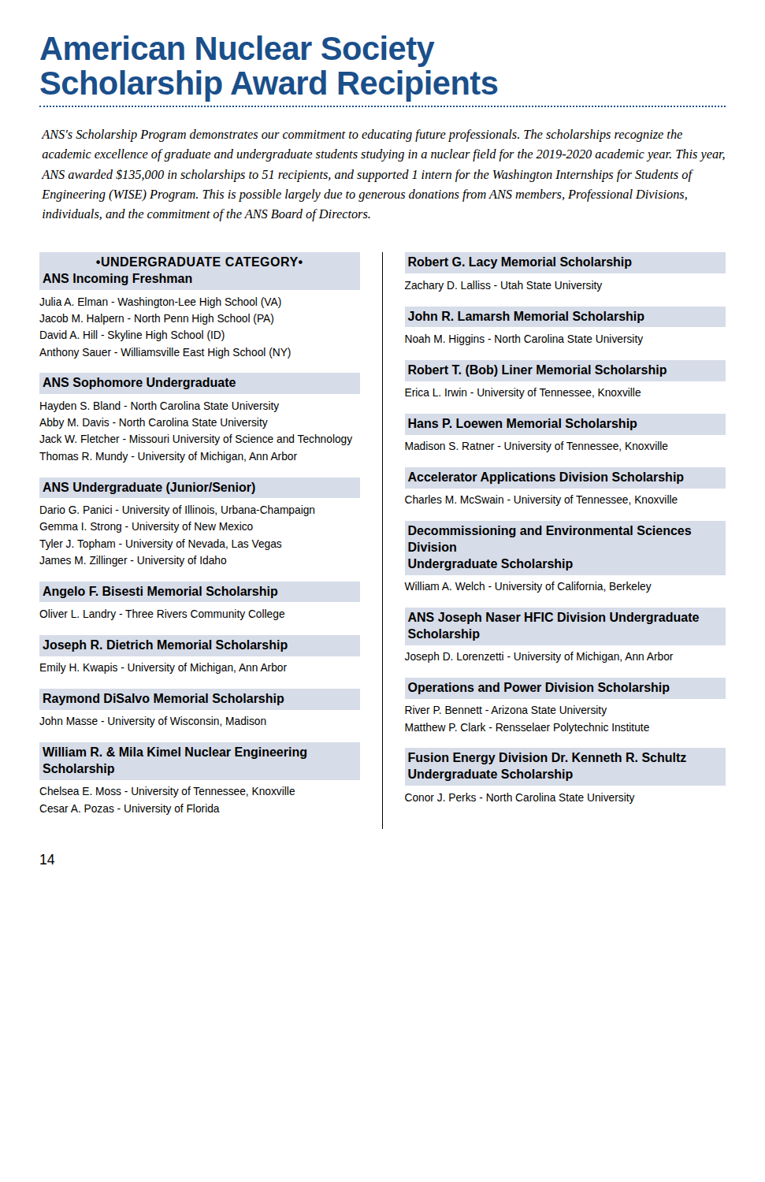American Nuclear Society
Scholarship Award Recipients
ANS's Scholarship Program demonstrates our commitment to educating future professionals. The scholarships recognize the academic excellence of graduate and undergraduate students studying in a nuclear field for the 2019-2020 academic year. This year, ANS awarded $135,000 in scholarships to 51 recipients, and supported 1 intern for the Washington Internships for Students of Engineering (WISE) Program. This is possible largely due to generous donations from ANS members, Professional Divisions, individuals, and the commitment of the ANS Board of Directors.
•UNDERGRADUATE CATEGORY•ANS Incoming Freshman
Julia A. Elman - Washington-Lee High School (VA)
Jacob M. Halpern - North Penn High School (PA)
David A. Hill - Skyline High School (ID)
Anthony Sauer - Williamsville East High School (NY)
ANS Sophomore Undergraduate
Hayden S. Bland - North Carolina State University
Abby M. Davis - North Carolina State University
Jack W. Fletcher - Missouri University of Science and Technology
Thomas R. Mundy - University of Michigan, Ann Arbor
ANS Undergraduate (Junior/Senior)
Dario G. Panici - University of Illinois, Urbana-Champaign
Gemma I. Strong - University of New Mexico
Tyler J. Topham - University of Nevada, Las Vegas
James M. Zillinger - University of Idaho
Angelo F. Bisesti Memorial Scholarship
Oliver L. Landry - Three Rivers Community College
Joseph R. Dietrich Memorial Scholarship
Emily H. Kwapis - University of Michigan, Ann Arbor
Raymond DiSalvo Memorial Scholarship
John Masse - University of Wisconsin, Madison
William R. & Mila Kimel Nuclear Engineering Scholarship
Chelsea E. Moss - University of Tennessee, Knoxville
Cesar A. Pozas - University of Florida
Robert G. Lacy Memorial Scholarship
Zachary D. Lalliss - Utah State University
John R. Lamarsh Memorial Scholarship
Noah M. Higgins - North Carolina State University
Robert T. (Bob) Liner Memorial Scholarship
Erica L. Irwin - University of Tennessee, Knoxville
Hans P. Loewen Memorial Scholarship
Madison S. Ratner - University of Tennessee, Knoxville
Accelerator Applications Division Scholarship
Charles M. McSwain - University of Tennessee, Knoxville
Decommissioning and Environmental Sciences Division
Undergraduate Scholarship
William A. Welch - University of California, Berkeley
ANS Joseph Naser HFIC Division Undergraduate Scholarship
Joseph D. Lorenzetti - University of Michigan, Ann Arbor
Operations and Power Division Scholarship
River P. Bennett - Arizona State University
Matthew P. Clark - Rensselaer Polytechnic Institute
Fusion Energy Division Dr. Kenneth R. Schultz Undergraduate Scholarship
Conor J. Perks - North Carolina State University
14